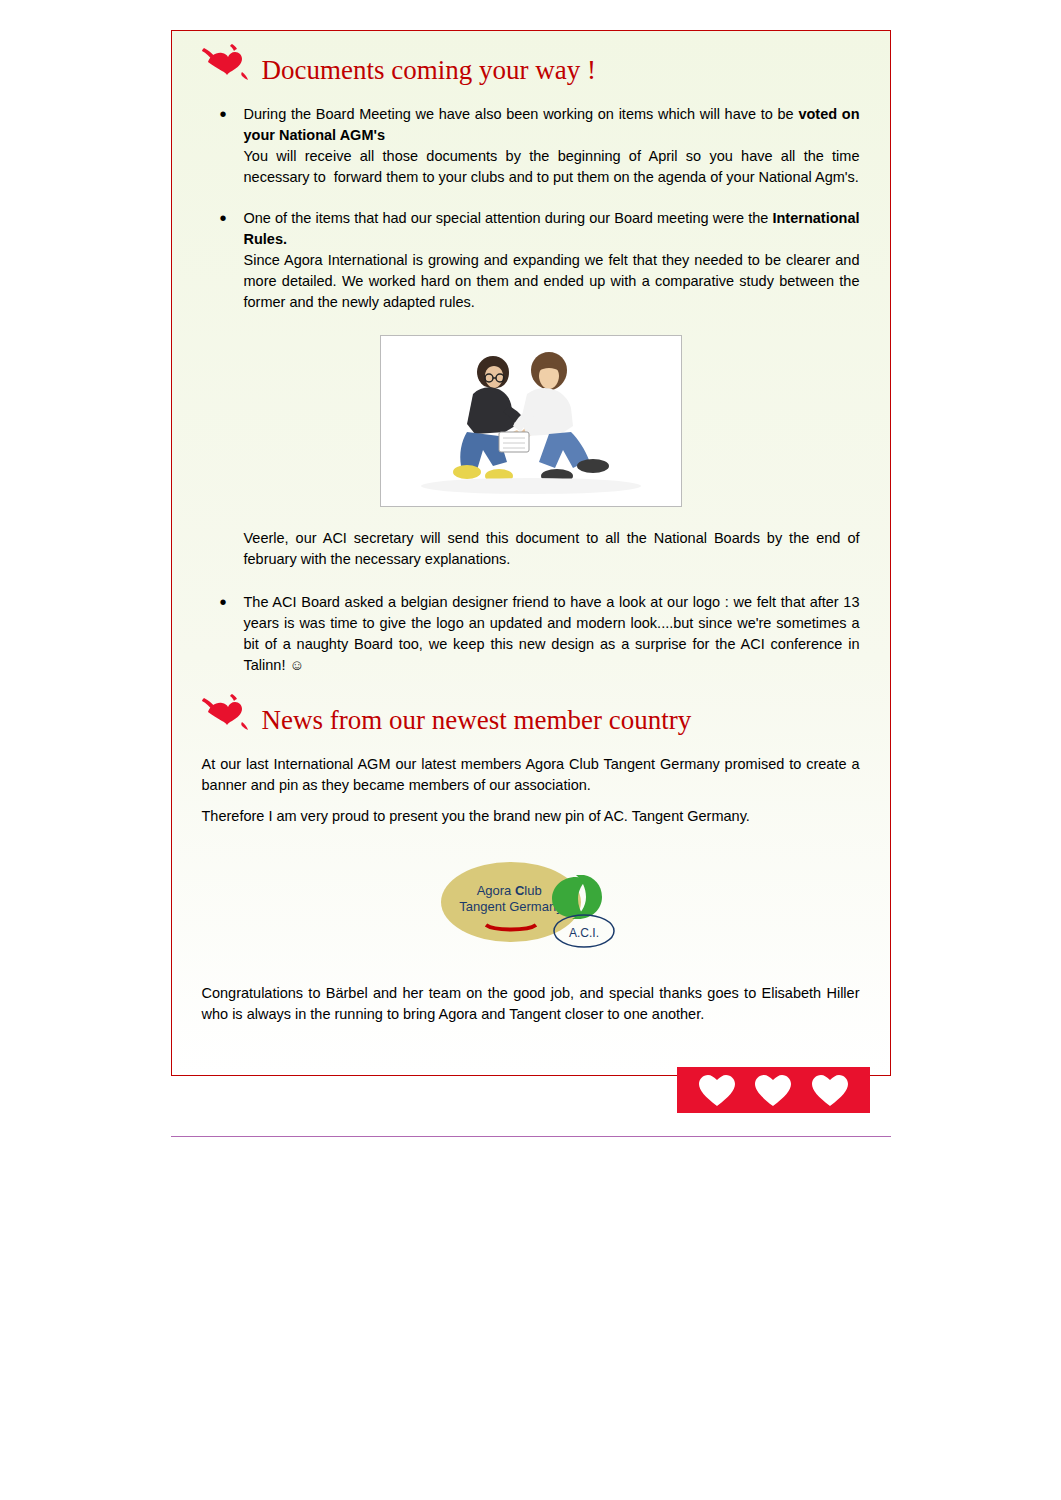Documents coming your way !
During the Board Meeting we have also been working on items which will have to be voted on your National AGM's
You will receive all those documents by the beginning of April so you have all the time necessary to forward them to your clubs and to put them on the agenda of your National Agm's.
One of the items that had our special attention during our Board meeting were the International Rules.
Since Agora International is growing and expanding we felt that they needed to be clearer and more detailed. We worked hard on them and ended up with a comparative study between the former and the newly adapted rules.
Veerle, our ACI secretary will send this document to all the National Boards by the end of february with the necessary explanations.
The ACI Board asked a belgian designer friend to have a look at our logo : we felt that after 13 years is was time to give the logo an updated and modern look....but since we're sometimes a bit of a naughty Board too, we keep this new design as a surprise for the ACI conference in Talinn! ☺
News from our newest member country
At our last International AGM our latest members Agora Club Tangent Germany promised to create a banner and pin as they became members of our association.
Therefore I am very proud to present you the brand new pin of AC. Tangent Germany.
Agora Club Tangent Germany A.C.I.
Congratulations to Bärbel and her team on the good job, and special thanks goes to Elisabeth Hiller who is always in the running to bring Agora and Tangent closer to one another.